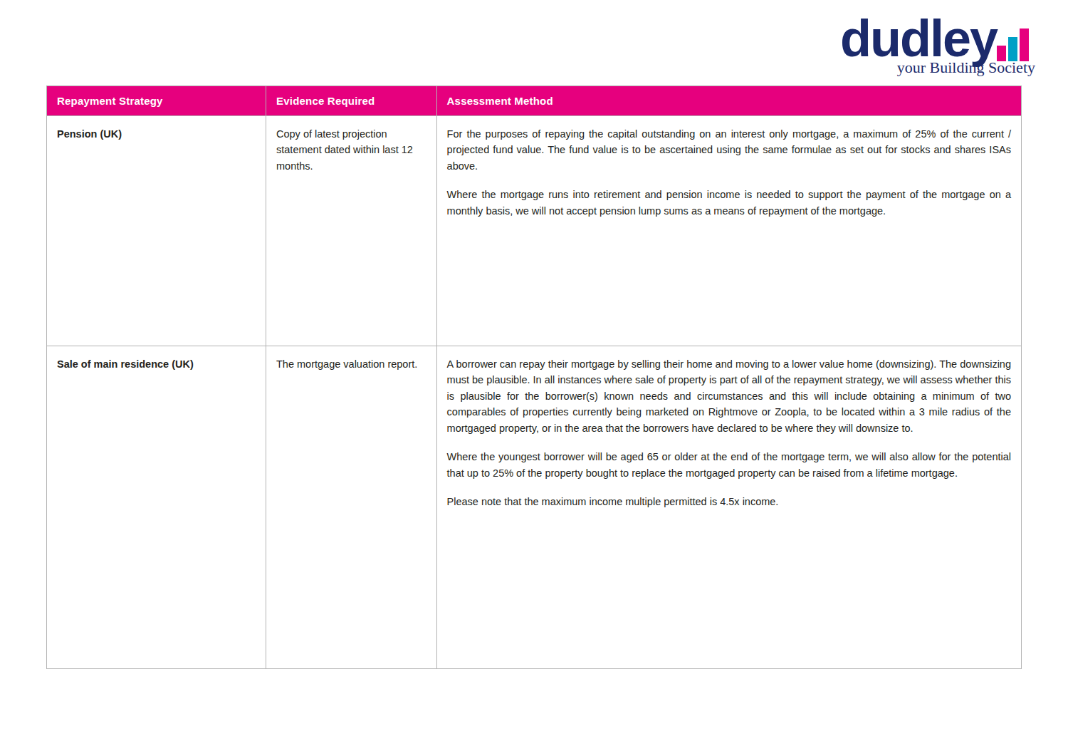dudley
your Building Society
| Repayment Strategy | Evidence Required | Assessment Method |
| --- | --- | --- |
| Pension (UK) | Copy of latest projection statement dated within last 12 months. | For the purposes of repaying the capital outstanding on an interest only mortgage, a maximum of 25% of the current / projected fund value. The fund value is to be ascertained using the same formulae as set out for stocks and shares ISAs above. Where the mortgage runs into retirement and pension income is needed to support the payment of the mortgage on a monthly basis, we will not accept pension lump sums as a means of repayment of the mortgage. |
| Sale of main residence (UK) | The mortgage valuation report. | A borrower can repay their mortgage by selling their home and moving to a lower value home (downsizing). The downsizing must be plausible. In all instances where sale of property is part of all of the repayment strategy, we will assess whether this is plausible for the borrower(s) known needs and circumstances and this will include obtaining a minimum of two comparables of properties currently being marketed on Rightmove or Zoopla, to be located within a 3 mile radius of the mortgaged property, or in the area that the borrowers have declared to be where they will downsize to. Where the youngest borrower will be aged 65 or older at the end of the mortgage term, we will also allow for the potential that up to 25% of the property bought to replace the mortgaged property can be raised from a lifetime mortgage. Please note that the maximum income multiple permitted is 4.5x income. |